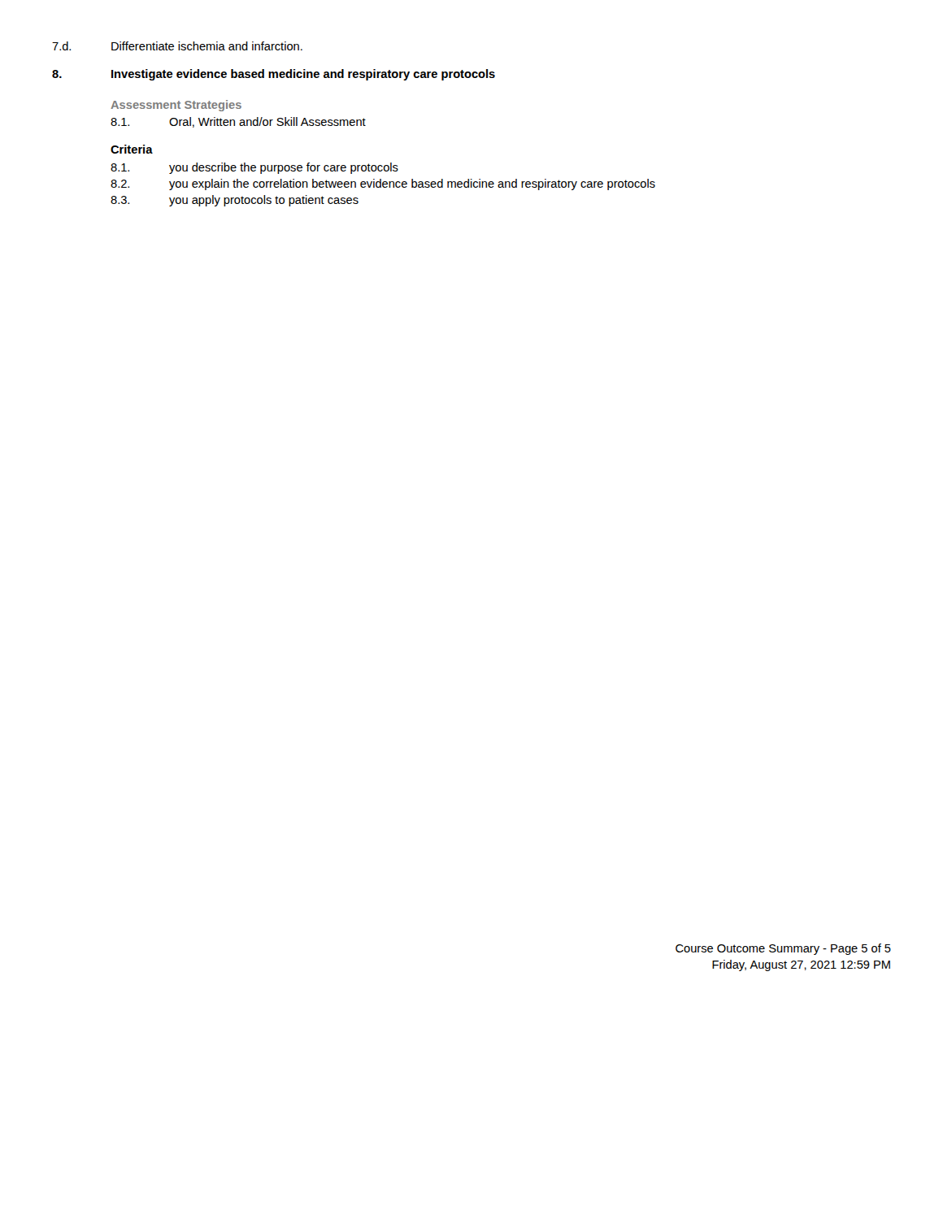7.d. Differentiate ischemia and infarction.
8. Investigate evidence based medicine and respiratory care protocols
Assessment Strategies
8.1. Oral, Written and/or Skill Assessment
Criteria
8.1. you describe the purpose for care protocols
8.2. you explain the correlation between evidence based medicine and respiratory care protocols
8.3. you apply protocols to patient cases
Course Outcome Summary - Page 5 of 5
Friday, August 27, 2021 12:59 PM